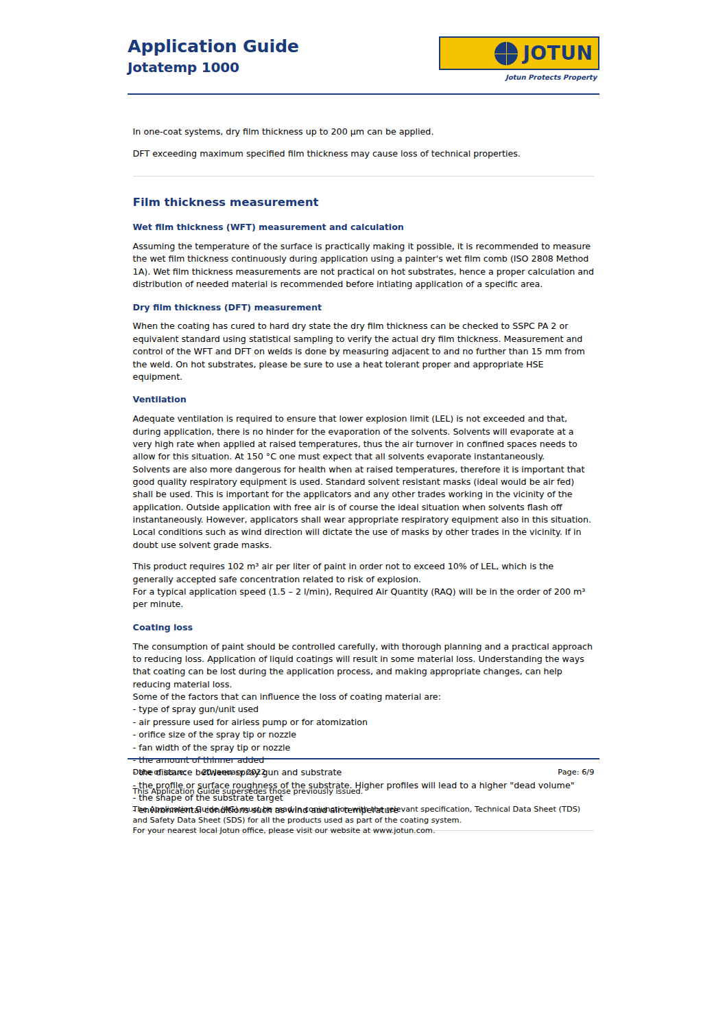Application Guide
Jotatemp 1000
JOTUN
Jotun Protects Property
In one-coat systems, dry film thickness up to 200 µm can be applied.
DFT exceeding maximum specified film thickness may cause loss of technical properties.
Film thickness measurement
Wet film thickness (WFT) measurement and calculation
Assuming the temperature of the surface is practically making it possible, it is recommended to measure the wet film thickness continuously during application using a painter's wet film comb (ISO 2808 Method 1A). Wet film thickness measurements are not practical on hot substrates, hence a proper calculation and distribution of needed material is recommended before intiating application of a specific area.
Dry film thickness (DFT) measurement
When the coating has cured to hard dry state the dry film thickness can be checked to SSPC PA 2 or equivalent standard using statistical sampling to verify the actual dry film thickness. Measurement and control of the WFT and DFT on welds is done by measuring adjacent to and no further than 15 mm from the weld. On hot substrates, please be sure to use a heat tolerant proper and appropriate HSE equipment.
Ventilation
Adequate ventilation is required to ensure that lower explosion limit (LEL) is not exceeded and that, during application, there is no hinder for the evaporation of the solvents. Solvents will evaporate at a very high rate when applied at raised temperatures, thus the air turnover in confined spaces needs to allow for this situation. At 150 °C one must expect that all solvents evaporate instantaneously.
Solvents are also more dangerous for health when at raised temperatures, therefore it is important that good quality respiratory equipment is used. Standard solvent resistant masks (ideal would be air fed) shall be used. This is important for the applicators and any other trades working in the vicinity of the application. Outside application with free air is of course the ideal situation when solvents flash off instantaneously. However, applicators shall wear appropriate respiratory equipment also in this situation. Local conditions such as wind direction will dictate the use of masks by other trades in the vicinity. If in doubt use solvent grade masks.
This product requires 102 m³ air per liter of paint in order not to exceed 10% of LEL, which is the generally accepted safe concentration related to risk of explosion.
For a typical application speed (1.5 – 2 l/min), Required Air Quantity (RAQ) will be in the order of 200 m³ per minute.
Coating loss
The consumption of paint should be controlled carefully, with thorough planning and a practical approach to reducing loss. Application of liquid coatings will result in some material loss. Understanding the ways that coating can be lost during the application process, and making appropriate changes, can help reducing material loss.
Some of the factors that can influence the loss of coating material are:
- type of spray gun/unit used
- air pressure used for airless pump or for atomization
- orifice size of the spray tip or nozzle
- fan width of the spray tip or nozzle
- the amount of thinner added
- the distance between spray gun and substrate
- the profile or surface roughness of the substrate. Higher profiles will lead to a higher "dead volume"
- the shape of the substrate target
- environmental conditions such as wind and air temperature
Date of issue: 20 January 2022
Page: 6/9
This Application Guide supersedes those previously issued.
The Application Guide (AG) must be read in conjunction with the relevant specification, Technical Data Sheet (TDS) and Safety Data Sheet (SDS) for all the products used as part of the coating system.
For your nearest local Jotun office, please visit our website at www.jotun.com.